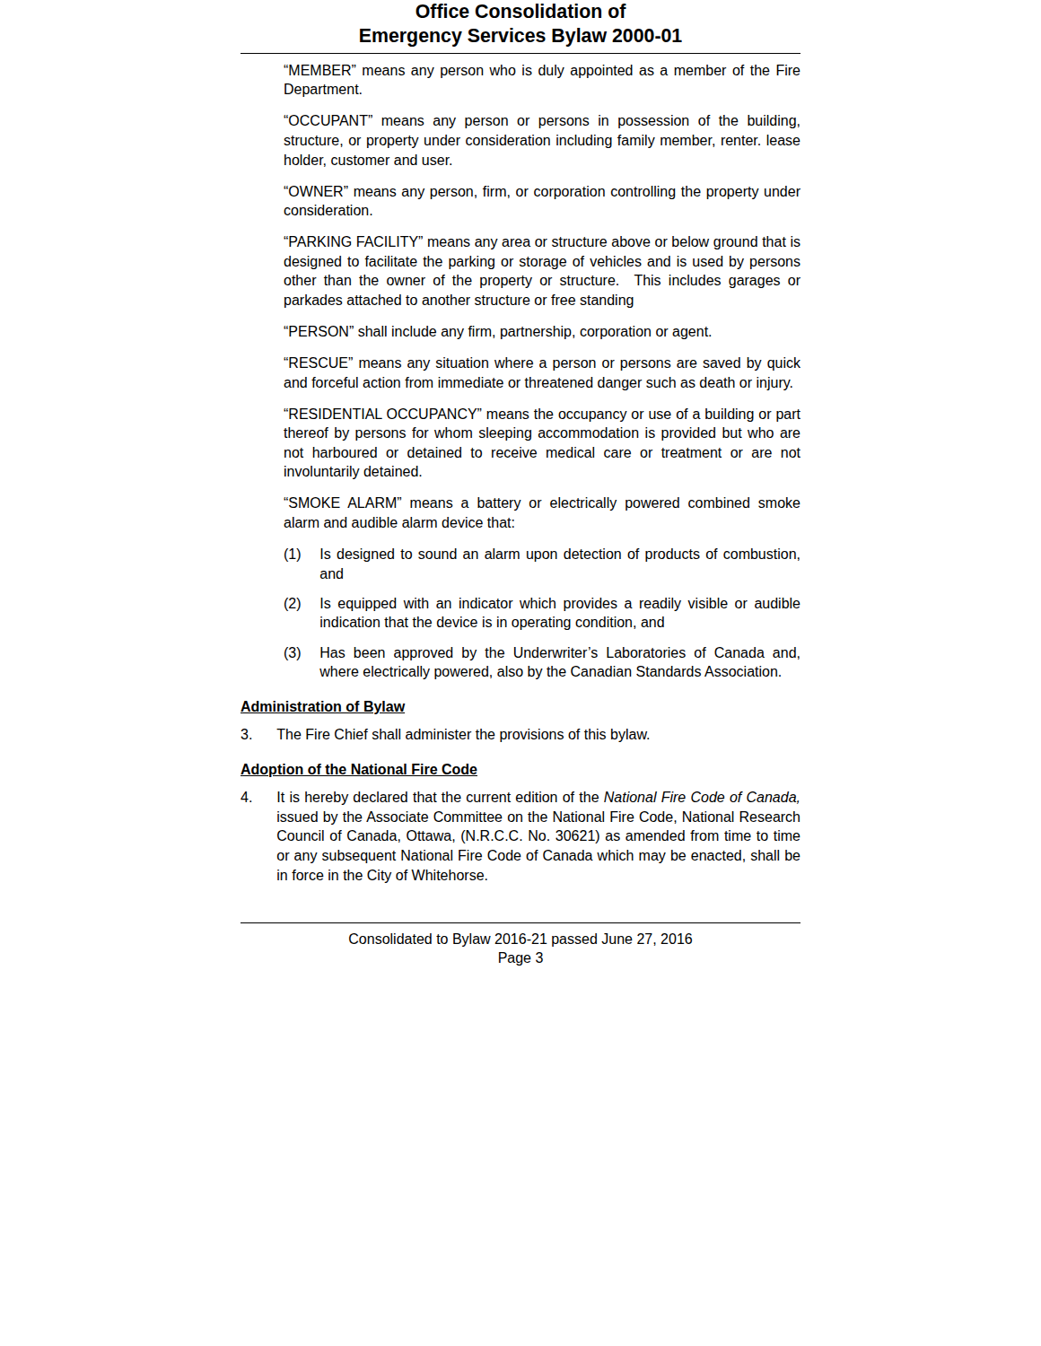Office Consolidation of
Emergency Services Bylaw 2000-01
“MEMBER” means any person who is duly appointed as a member of the Fire Department.
“OCCUPANT” means any person or persons in possession of the building, structure, or property under consideration including family member, renter. lease holder, customer and user.
“OWNER” means any person, firm, or corporation controlling the property under consideration.
“PARKING FACILITY” means any area or structure above or below ground that is designed to facilitate the parking or storage of vehicles and is used by persons other than the owner of the property or structure. This includes garages or parkades attached to another structure or free standing
“PERSON” shall include any firm, partnership, corporation or agent.
“RESCUE” means any situation where a person or persons are saved by quick and forceful action from immediate or threatened danger such as death or injury.
“RESIDENTIAL OCCUPANCY” means the occupancy or use of a building or part thereof by persons for whom sleeping accommodation is provided but who are not harboured or detained to receive medical care or treatment or are not involuntarily detained.
“SMOKE ALARM” means a battery or electrically powered combined smoke alarm and audible alarm device that:
(1)
Is designed to sound an alarm upon detection of products of combustion, and
(2)
Is equipped with an indicator which provides a readily visible or audible indication that the device is in operating condition, and
(3)
Has been approved by the Underwriter’s Laboratories of Canada and, where electrically powered, also by the Canadian Standards Association.
Administration of Bylaw
3.
The Fire Chief shall administer the provisions of this bylaw.
Adoption of the National Fire Code
4.
It is hereby declared that the current edition of the National Fire Code of Canada, issued by the Associate Committee on the National Fire Code, National Research Council of Canada, Ottawa, (N.R.C.C. No. 30621) as amended from time to time or any subsequent National Fire Code of Canada which may be enacted, shall be in force in the City of Whitehorse.
Consolidated to Bylaw 2016-21 passed June 27, 2016
Page 3